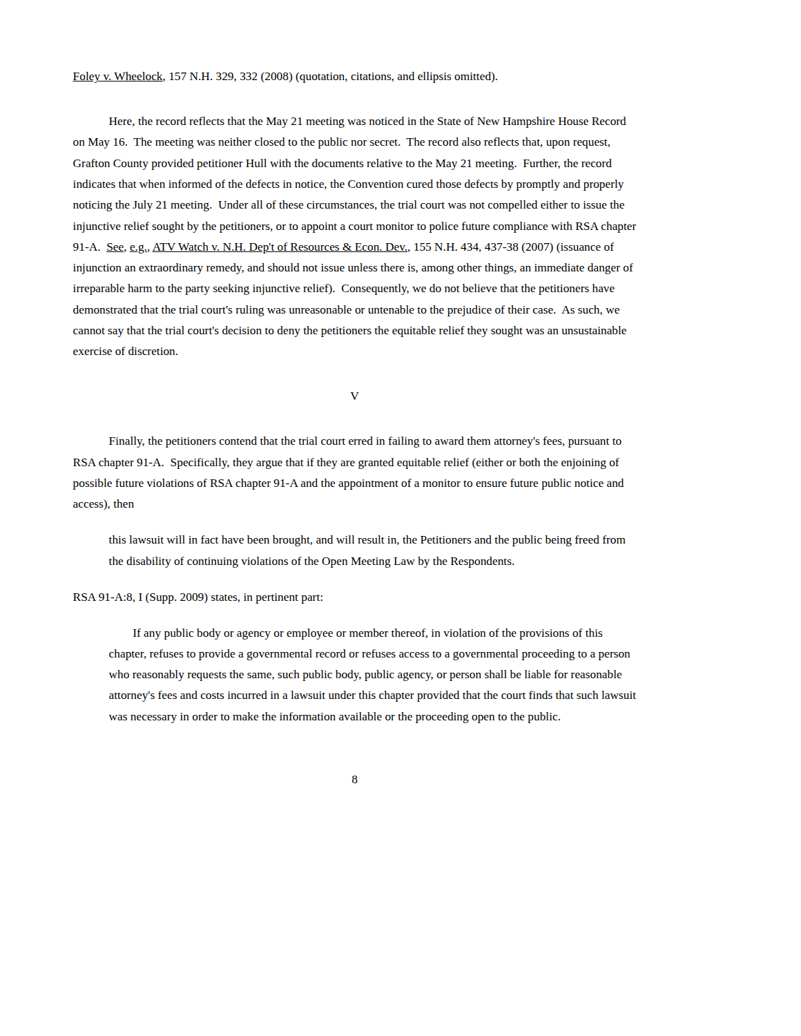Foley v. Wheelock, 157 N.H. 329, 332 (2008) (quotation, citations, and ellipsis omitted).
Here, the record reflects that the May 21 meeting was noticed in the State of New Hampshire House Record on May 16. The meeting was neither closed to the public nor secret. The record also reflects that, upon request, Grafton County provided petitioner Hull with the documents relative to the May 21 meeting. Further, the record indicates that when informed of the defects in notice, the Convention cured those defects by promptly and properly noticing the July 21 meeting. Under all of these circumstances, the trial court was not compelled either to issue the injunctive relief sought by the petitioners, or to appoint a court monitor to police future compliance with RSA chapter 91-A. See, e.g., ATV Watch v. N.H. Dep't of Resources & Econ. Dev., 155 N.H. 434, 437-38 (2007) (issuance of injunction an extraordinary remedy, and should not issue unless there is, among other things, an immediate danger of irreparable harm to the party seeking injunctive relief). Consequently, we do not believe that the petitioners have demonstrated that the trial court's ruling was unreasonable or untenable to the prejudice of their case. As such, we cannot say that the trial court's decision to deny the petitioners the equitable relief they sought was an unsustainable exercise of discretion.
V
Finally, the petitioners contend that the trial court erred in failing to award them attorney's fees, pursuant to RSA chapter 91-A. Specifically, they argue that if they are granted equitable relief (either or both the enjoining of possible future violations of RSA chapter 91-A and the appointment of a monitor to ensure future public notice and access), then
this lawsuit will in fact have been brought, and will result in, the Petitioners and the public being freed from the disability of continuing violations of the Open Meeting Law by the Respondents.
RSA 91-A:8, I (Supp. 2009) states, in pertinent part:
If any public body or agency or employee or member thereof, in violation of the provisions of this chapter, refuses to provide a governmental record or refuses access to a governmental proceeding to a person who reasonably requests the same, such public body, public agency, or person shall be liable for reasonable attorney's fees and costs incurred in a lawsuit under this chapter provided that the court finds that such lawsuit was necessary in order to make the information available or the proceeding open to the public.
8